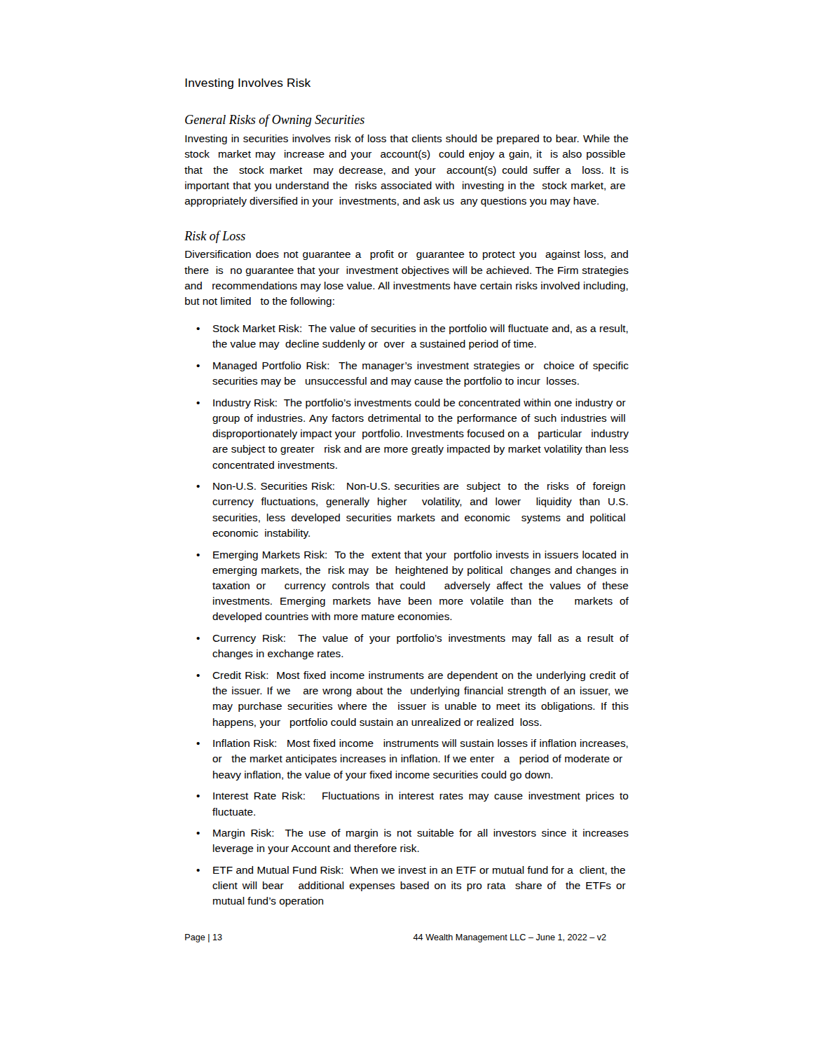Investing Involves Risk
General Risks of Owning Securities
Investing in securities involves risk of loss that clients should be prepared to bear. While the stock market may increase and your account(s) could enjoy a gain, it is also possible that the stock market may decrease, and your account(s) could suffer a loss. It is important that you understand the risks associated with investing in the stock market, are appropriately diversified in your investments, and ask us any questions you may have.
Risk of Loss
Diversification does not guarantee a profit or guarantee to protect you against loss, and there is no guarantee that your investment objectives will be achieved. The Firm strategies and recommendations may lose value. All investments have certain risks involved including, but not limited to the following:
Stock Market Risk: The value of securities in the portfolio will fluctuate and, as a result, the value may decline suddenly or over a sustained period of time.
Managed Portfolio Risk: The manager’s investment strategies or choice of specific securities may be unsuccessful and may cause the portfolio to incur losses.
Industry Risk: The portfolio’s investments could be concentrated within one industry or group of industries. Any factors detrimental to the performance of such industries will disproportionately impact your portfolio. Investments focused on a particular industry are subject to greater risk and are more greatly impacted by market volatility than less concentrated investments.
Non-U.S. Securities Risk: Non-U.S. securities are subject to the risks of foreign currency fluctuations, generally higher volatility, and lower liquidity than U.S. securities, less developed securities markets and economic systems and political economic instability.
Emerging Markets Risk: To the extent that your portfolio invests in issuers located in emerging markets, the risk may be heightened by political changes and changes in taxation or currency controls that could adversely affect the values of these investments. Emerging markets have been more volatile than the markets of developed countries with more mature economies.
Currency Risk: The value of your portfolio’s investments may fall as a result of changes in exchange rates.
Credit Risk: Most fixed income instruments are dependent on the underlying credit of the issuer. If we are wrong about the underlying financial strength of an issuer, we may purchase securities where the issuer is unable to meet its obligations. If this happens, your portfolio could sustain an unrealized or realized loss.
Inflation Risk: Most fixed income instruments will sustain losses if inflation increases, or the market anticipates increases in inflation. If we enter a period of moderate or heavy inflation, the value of your fixed income securities could go down.
Interest Rate Risk: Fluctuations in interest rates may cause investment prices to fluctuate.
Margin Risk: The use of margin is not suitable for all investors since it increases leverage in your Account and therefore risk.
ETF and Mutual Fund Risk: When we invest in an ETF or mutual fund for a client, the client will bear additional expenses based on its pro rata share of the ETFs or mutual fund’s operation
Page | 13 44 Wealth Management LLC – June 1, 2022 – v2